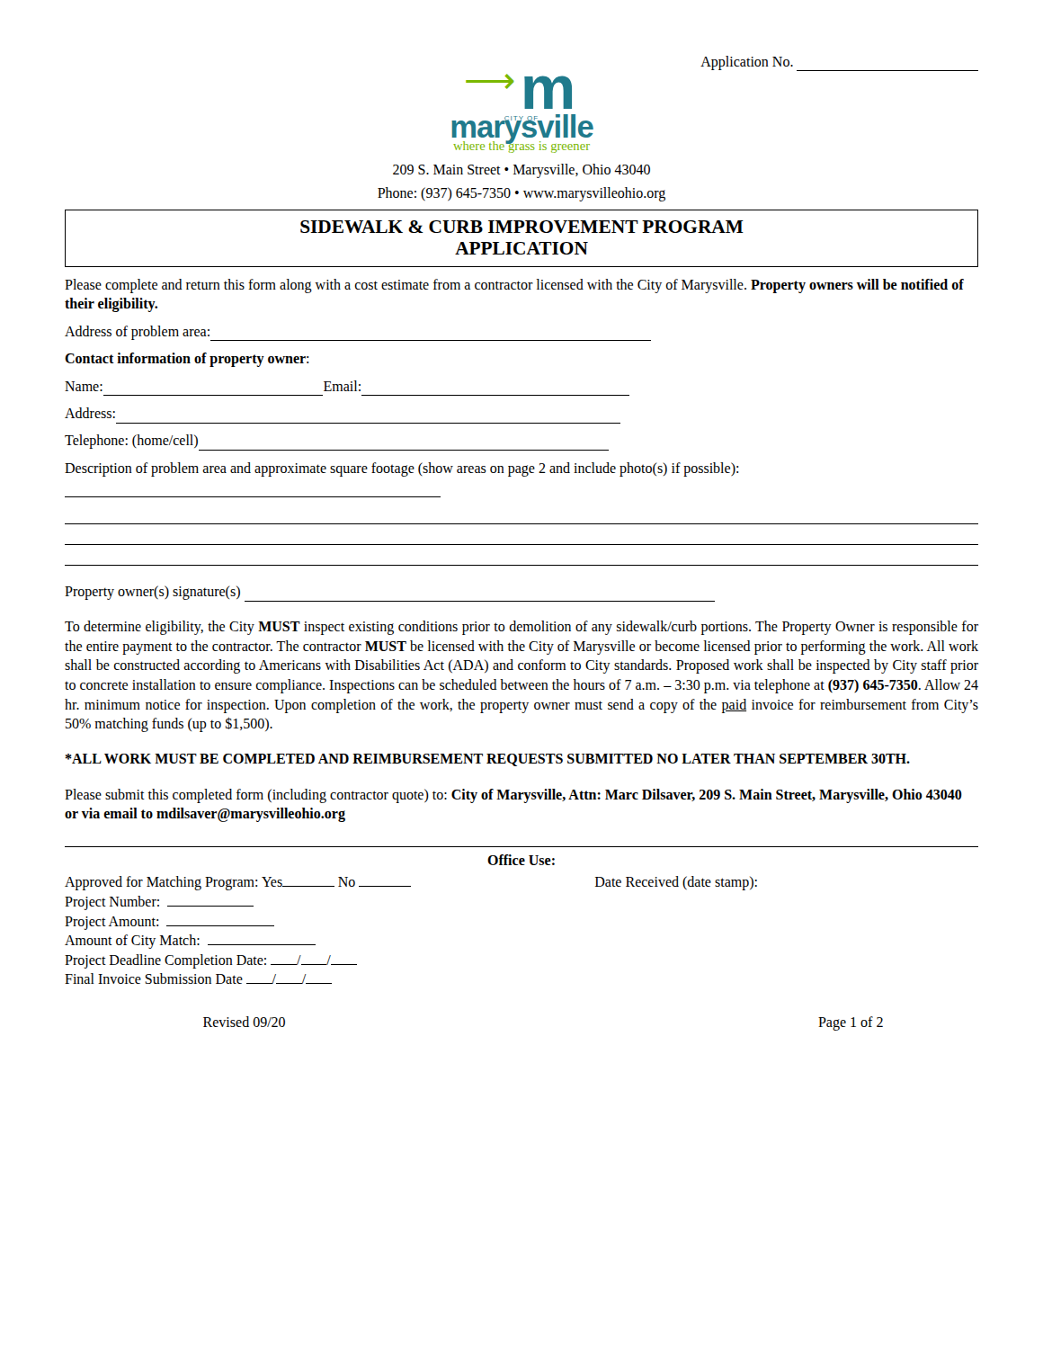Application No.
⟶m
CITY OF
marysville
where the grass is greener
209 S. Main Street • Marysville, Ohio 43040
Phone: (937) 645-7350 • www.marysvilleohio.org
SIDEWALK & CURB IMPROVEMENT PROGRAM
APPLICATION
Please complete and return this form along with a cost estimate from a contractor licensed with the City of Marysville. Property owners will be notified of their eligibility.
Address of problem area:
Contact information of property owner:
Name: Email:
Address:
Telephone: (home/cell)
Description of problem area and approximate square footage (show areas on page 2 and include photo(s) if possible):
Property owner(s) signature(s)
To determine eligibility, the City MUST inspect existing conditions prior to demolition of any sidewalk/curb portions. The Property Owner is responsible for the entire payment to the contractor. The contractor MUST be licensed with the City of Marysville or become licensed prior to performing the work. All work shall be constructed according to Americans with Disabilities Act (ADA) and conform to City standards. Proposed work shall be inspected by City staff prior to concrete installation to ensure compliance. Inspections can be scheduled between the hours of 7 a.m. – 3:30 p.m. via telephone at (937) 645-7350. Allow 24 hr. minimum notice for inspection. Upon completion of the work, the property owner must send a copy of the paid invoice for reimbursement from City’s 50% matching funds (up to $1,500).
*ALL WORK MUST BE COMPLETED AND REIMBURSEMENT REQUESTS SUBMITTED NO LATER THAN SEPTEMBER 30TH.
Please submit this completed form (including contractor quote) to: City of Marysville, Attn: Marc Dilsaver, 209 S. Main Street, Marysville, Ohio 43040 or via email to mdilsaver@marysvilleohio.org
Office Use:
| Approved for Matching Program: Yes No | Date Received (date stamp): |
| Project Number: | |
| Project Amount: | |
| Amount of City Match: | |
| Project Deadline Completion Date: / / | |
| Final Invoice Submission Date / / | |
Revised 09/20
Page 1 of 2